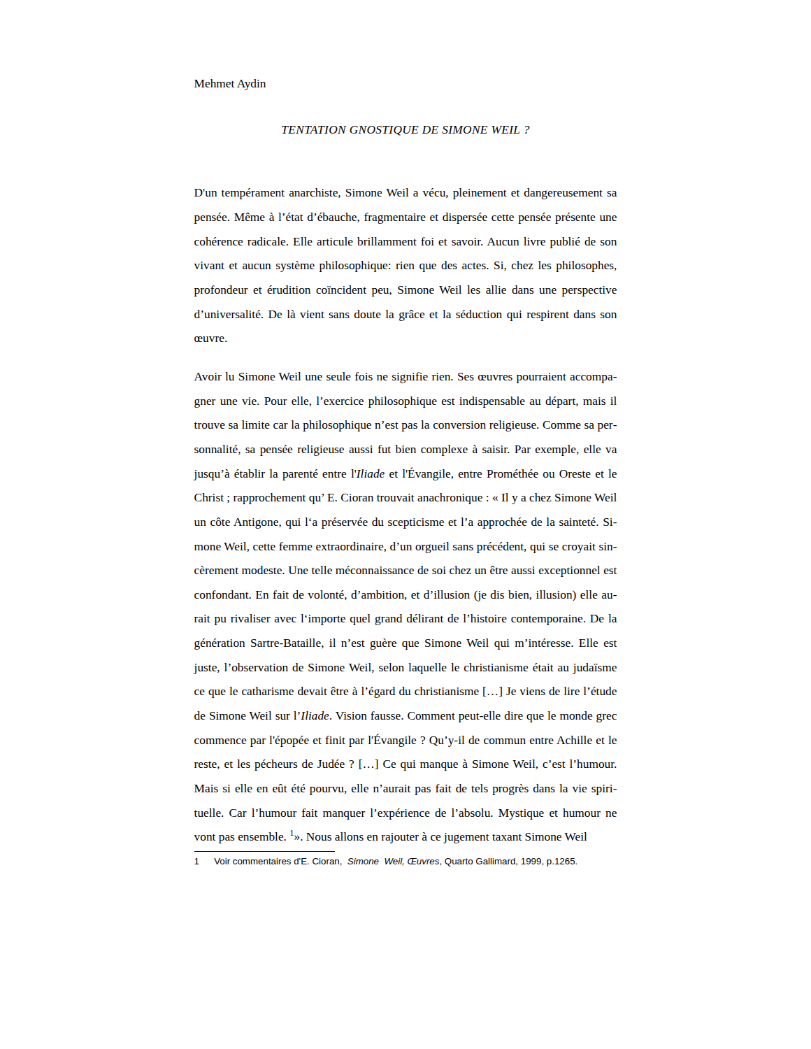Mehmet Aydin
TENTATION GNOSTIQUE DE SIMONE WEIL ?
D'un tempérament anarchiste, Simone Weil a vécu, pleinement et dangereusement sa pensée. Même à l’état d’ébauche, fragmentaire et dispersée cette pensée présente une cohérence radicale. Elle articule brillamment foi et savoir. Aucun livre publié de son vivant et aucun système philosophique: rien que des actes. Si, chez les philosophes, profondeur et érudition coïncident peu, Simone Weil les allie dans une perspective d’universalité. De là vient sans doute la grâce et la séduction qui respirent dans son œuvre.
Avoir lu Simone Weil une seule fois ne signifie rien. Ses œuvres pourraient accompagner une vie. Pour elle, l’exercice philosophique est indispensable au départ, mais il trouve sa limite car la philosophique n’est pas la conversion religieuse. Comme sa personnalité, sa pensée religieuse aussi fut bien complexe à saisir. Par exemple, elle va jusqu’à établir la parenté entre l'Iliade et l'Évangile, entre Prométhée ou Oreste et le Christ ; rapprochement qu’ E. Cioran trouvait anachronique : « Il y a chez Simone Weil un côte Antigone, qui l‘a préservée du scepticisme et l’a approchée de la sainteté. Simone Weil, cette femme extraordinaire, d’un orgueil sans précédent, qui se croyait sincèrement modeste. Une telle méconnaissance de soi chez un être aussi exceptionnel est confondant. En fait de volonté, d’ambition, et d’illusion (je dis bien, illusion) elle aurait pu rivaliser avec l‘importe quel grand délirant de l’histoire contemporaine. De la génération Sartre-Bataille, il n’est guère que Simone Weil qui m’intéresse. Elle est juste, l’observation de Simone Weil, selon laquelle le christianisme était au judaïsme ce que le catharisme devait être à l’égard du christianisme […] Je viens de lire l’étude de Simone Weil sur l’Iliade. Vision fausse. Comment peut-elle dire que le monde grec commence par l'épopée et finit par l'Évangile ? Qu’y-il de commun entre Achille et le reste, et les pécheurs de Judée ? […] Ce qui manque à Simone Weil, c’est l’humour. Mais si elle en eût été pourvu, elle n’aurait pas fait de tels progrès dans la vie spirituelle. Car l’humour fait manquer l’expérience de l’absolu. Mystique et humour ne vont pas ensemble. 1». Nous allons en rajouter à ce jugement taxant Simone Weil
1 Voir commentaires d'E. Cioran, Simone Weil, Œuvres, Quarto Gallimard, 1999, p.1265.